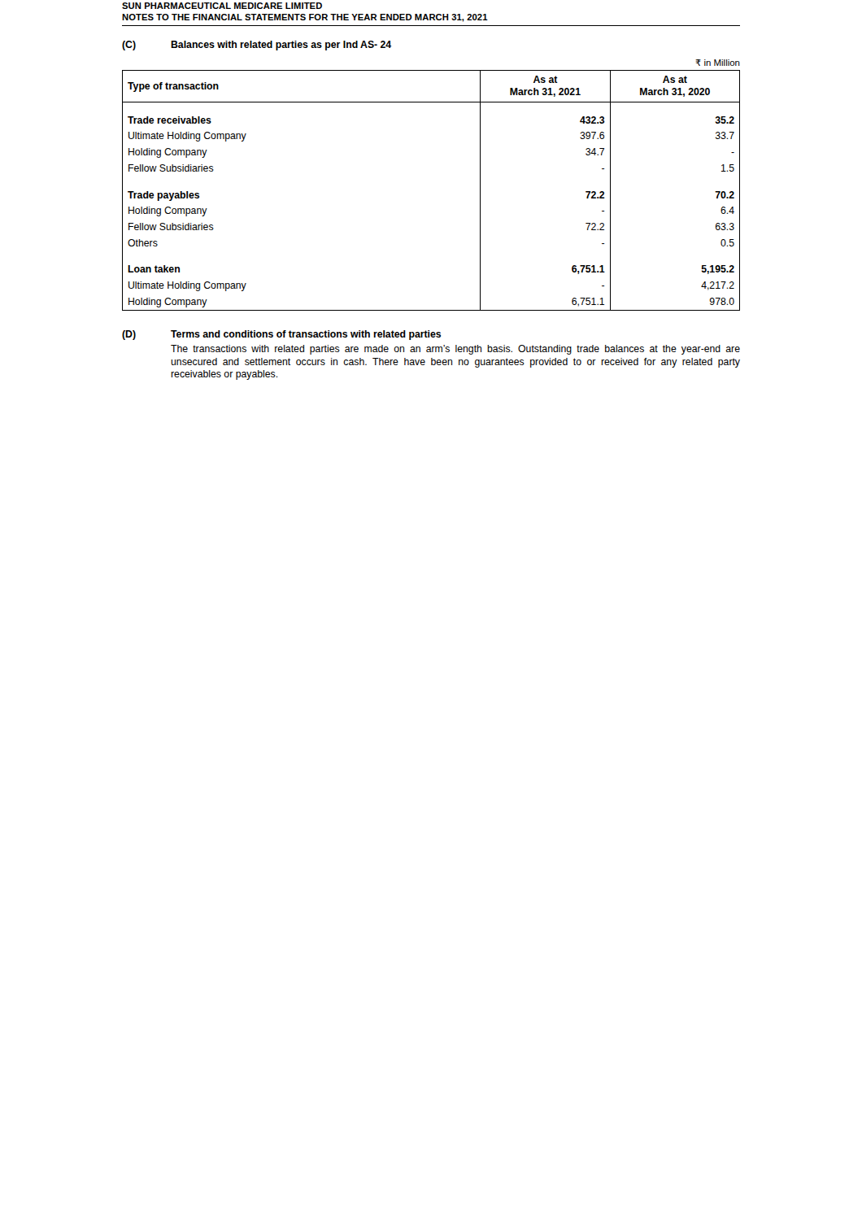SUN PHARMACEUTICAL MEDICARE LIMITED
NOTES TO THE FINANCIAL STATEMENTS FOR THE YEAR ENDED MARCH 31, 2021
(C)
Balances with related parties as per Ind AS- 24
₹ in Million
| Type of transaction | As at March 31, 2021 | As at March 31, 2020 |
| --- | --- | --- |
| Trade receivables | 432.3 | 35.2 |
| Ultimate Holding Company | 397.6 | 33.7 |
| Holding Company | 34.7 | - |
| Fellow Subsidiaries | - | 1.5 |
| Trade payables | 72.2 | 70.2 |
| Holding Company | - | 6.4 |
| Fellow Subsidiaries | 72.2 | 63.3 |
| Others | - | 0.5 |
| Loan taken | 6,751.1 | 5,195.2 |
| Ultimate Holding Company | - | 4,217.2 |
| Holding Company | 6,751.1 | 978.0 |
(D)
Terms and conditions of transactions with related parties
The transactions with related parties are made on an arm’s length basis. Outstanding trade balances at the year-end are unsecured and settlement occurs in cash. There have been no guarantees provided to or received for any related party receivables or payables.